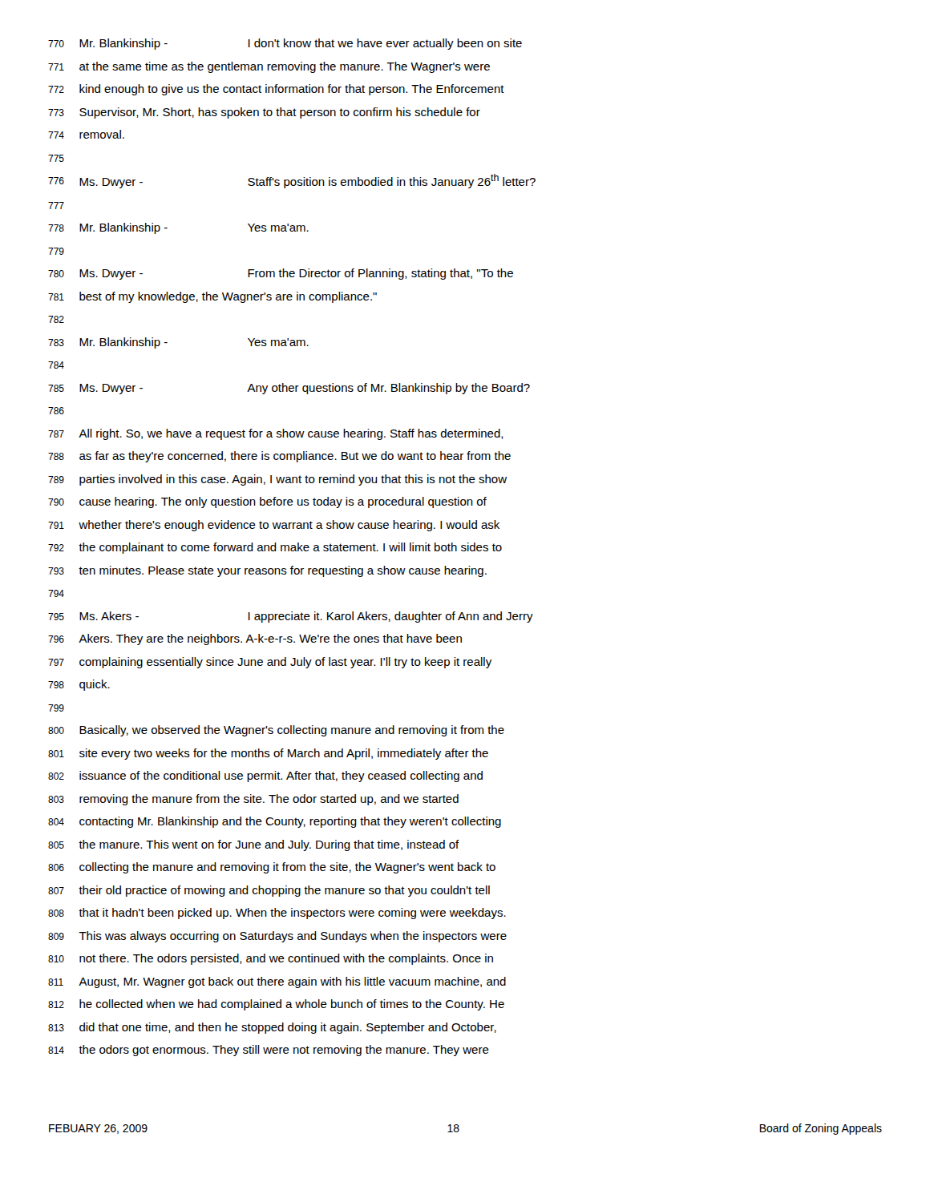770
Mr. Blankinship -I don't know that we have ever actually been on site
771
at the same time as the gentleman removing the manure. The Wagner's were
772
kind enough to give us the contact information for that person. The Enforcement
773
Supervisor, Mr. Short, has spoken to that person to confirm his schedule for
774
removal.
775
776
Ms. Dwyer -Staff's position is embodied in this January 26th letter?
777
778
Mr. Blankinship -Yes ma'am.
779
780
Ms. Dwyer -From the Director of Planning, stating that, "To the
781
best of my knowledge, the Wagner's are in compliance."
782
783
Mr. Blankinship -Yes ma'am.
784
785
Ms. Dwyer -Any other questions of Mr. Blankinship by the Board?
786
787
All right. So, we have a request for a show cause hearing. Staff has determined,
788
as far as they're concerned, there is compliance. But we do want to hear from the
789
parties involved in this case. Again, I want to remind you that this is not the show
790
cause hearing. The only question before us today is a procedural question of
791
whether there's enough evidence to warrant a show cause hearing. I would ask
792
the complainant to come forward and make a statement. I will limit both sides to
793
ten minutes. Please state your reasons for requesting a show cause hearing.
794
795
Ms. Akers -I appreciate it. Karol Akers, daughter of Ann and Jerry
796
Akers. They are the neighbors. A-k-e-r-s. We're the ones that have been
797
complaining essentially since June and July of last year. I'll try to keep it really
798
quick.
799
800
Basically, we observed the Wagner's collecting manure and removing it from the
801
site every two weeks for the months of March and April, immediately after the
802
issuance of the conditional use permit. After that, they ceased collecting and
803
removing the manure from the site. The odor started up, and we started
804
contacting Mr. Blankinship and the County, reporting that they weren't collecting
805
the manure. This went on for June and July. During that time, instead of
806
collecting the manure and removing it from the site, the Wagner's went back to
807
their old practice of mowing and chopping the manure so that you couldn't tell
808
that it hadn't been picked up. When the inspectors were coming were weekdays.
809
This was always occurring on Saturdays and Sundays when the inspectors were
810
not there. The odors persisted, and we continued with the complaints. Once in
811
August, Mr. Wagner got back out there again with his little vacuum machine, and
812
he collected when we had complained a whole bunch of times to the County. He
813
did that one time, and then he stopped doing it again. September and October,
814
the odors got enormous. They still were not removing the manure. They were
FEBUARY 26, 2009
18
Board of Zoning Appeals